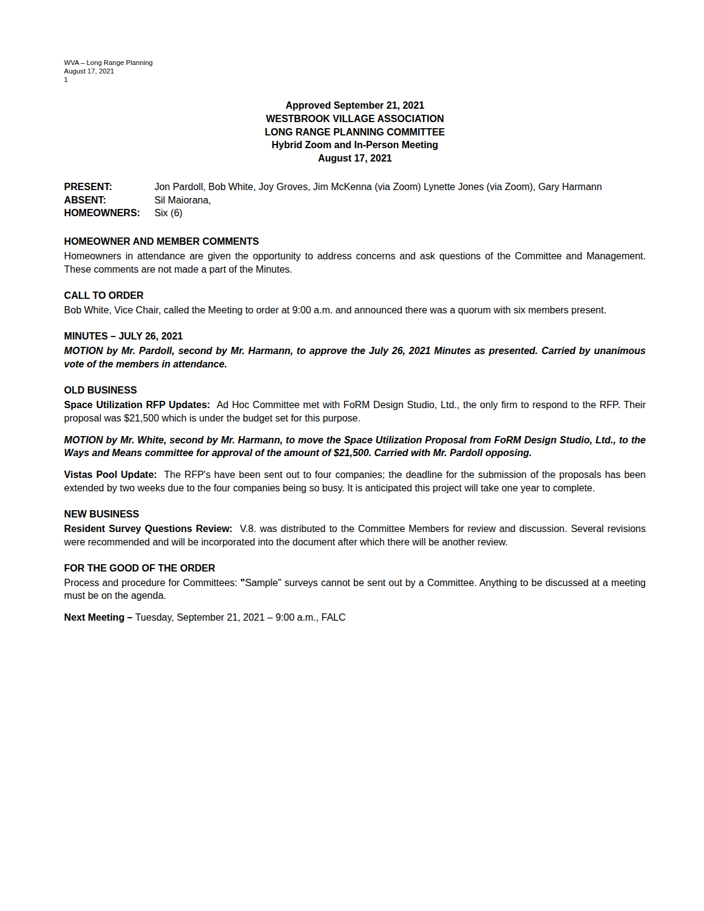WVA – Long Range Planning
August 17, 2021
1
Approved September 21, 2021
WESTBROOK VILLAGE ASSOCIATION
LONG RANGE PLANNING COMMITTEE
Hybrid Zoom and In-Person Meeting
August 17, 2021
| PRESENT: | Jon Pardoll, Bob White, Joy Groves, Jim McKenna (via Zoom) Lynette Jones (via Zoom), Gary Harmann |
| ABSENT: | Sil Maiorana, |
| HOMEOWNERS: | Six (6) |
Homeowner and Member Comments
Homeowners in attendance are given the opportunity to address concerns and ask questions of the Committee and Management. These comments are not made a part of the Minutes.
Call to Order
Bob White, Vice Chair, called the Meeting to order at 9:00 a.m. and announced there was a quorum with six members present.
Minutes – July 26, 2021
MOTION by Mr. Pardoll, second by Mr. Harmann, to approve the July 26, 2021 Minutes as presented. Carried by unanimous vote of the members in attendance.
Old Business
Space Utilization RFP Updates: Ad Hoc Committee met with FoRM Design Studio, Ltd., the only firm to respond to the RFP. Their proposal was $21,500 which is under the budget set for this purpose.
MOTION by Mr. White, second by Mr. Harmann, to move the Space Utilization Proposal from FoRM Design Studio, Ltd., to the Ways and Means committee for approval of the amount of $21,500. Carried with Mr. Pardoll opposing.
Vistas Pool Update: The RFP's have been sent out to four companies; the deadline for the submission of the proposals has been extended by two weeks due to the four companies being so busy. It is anticipated this project will take one year to complete.
New Business
Resident Survey Questions Review: V.8. was distributed to the Committee Members for review and discussion. Several revisions were recommended and will be incorporated into the document after which there will be another review.
For the Good of the Order
Process and procedure for Committees: "Sample" surveys cannot be sent out by a Committee. Anything to be discussed at a meeting must be on the agenda.
Next Meeting – Tuesday, September 21, 2021 – 9:00 a.m., FALC